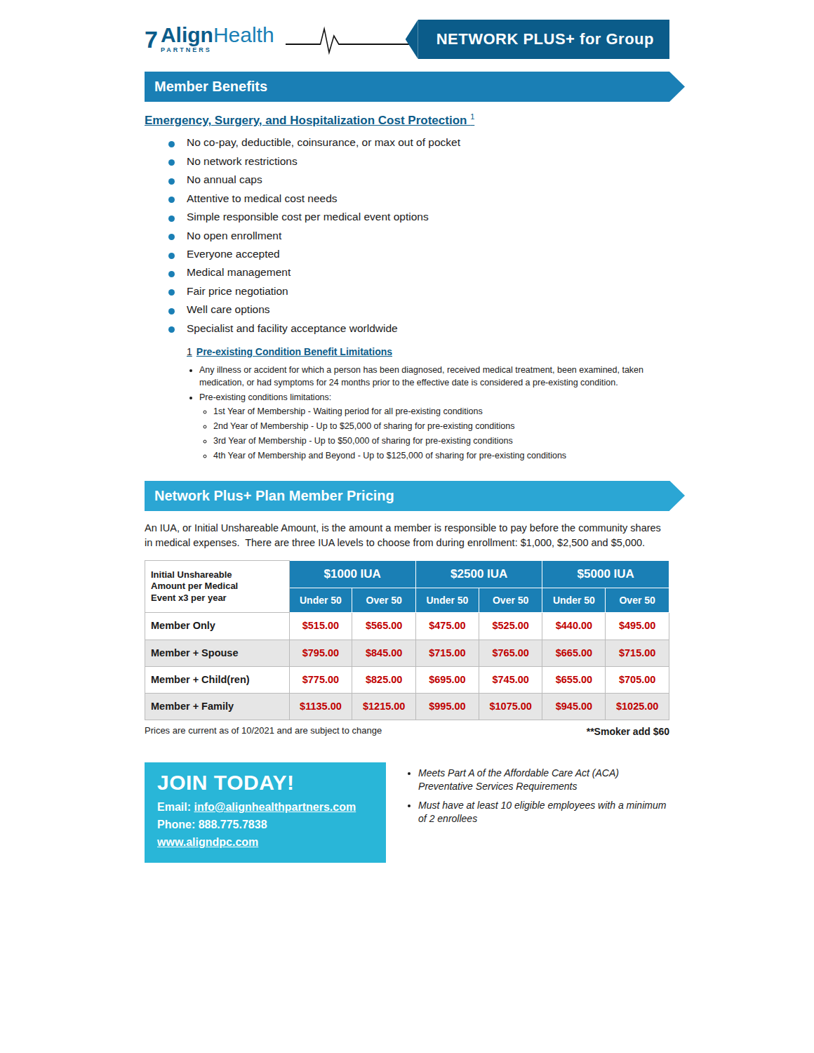7 Align Health PARTNERS
NETWORK PLUS+ for Group
Member Benefits
Emergency, Surgery, and Hospitalization Cost Protection 1
No co-pay, deductible, coinsurance, or max out of pocket
No network restrictions
No annual caps
Attentive to medical cost needs
Simple responsible cost per medical event options
No open enrollment
Everyone accepted
Medical management
Fair price negotiation
Well care options
Specialist and facility acceptance worldwide
1 Pre-existing Condition Benefit Limitations
Any illness or accident for which a person has been diagnosed, received medical treatment, been examined, taken medication, or had symptoms for 24 months prior to the effective date is considered a pre-existing condition.
Pre-existing conditions limitations:
1st Year of Membership - Waiting period for all pre-existing conditions
2nd Year of Membership - Up to $25,000 of sharing for pre-existing conditions
3rd Year of Membership - Up to $50,000 of sharing for pre-existing conditions
4th Year of Membership and Beyond - Up to $125,000 of sharing for pre-existing conditions
Network Plus+ Plan Member Pricing
An IUA, or Initial Unshareable Amount, is the amount a member is responsible to pay before the community shares in medical expenses. There are three IUA levels to choose from during enrollment: $1,000, $2,500 and $5,000.
| Initial Unshareable Amount per Medical Event x3 per year | $1000 IUA | $2500 IUA | $5000 IUA |
| --- | --- | --- | --- |
| Under 50 | Over 50 | Under 50 | Over 50 | Under 50 | Over 50 |
| Member Only | $515.00 | $565.00 | $475.00 | $525.00 | $440.00 | $495.00 |
| Member + Spouse | $795.00 | $845.00 | $715.00 | $765.00 | $665.00 | $715.00 |
| Member + Child(ren) | $775.00 | $825.00 | $695.00 | $745.00 | $655.00 | $705.00 |
| Member + Family | $1135.00 | $1215.00 | $995.00 | $1075.00 | $945.00 | $1025.00 |
Prices are current as of 10/2021 and are subject to change **Smoker add $60
JOIN TODAY!
Email: info@alignhealthpartners.com
Phone: 888.775.7838
www.aligndpc.com
Meets Part A of the Affordable Care Act (ACA) Preventative Services Requirements
Must have at least 10 eligible employees with a minimum of 2 enrollees